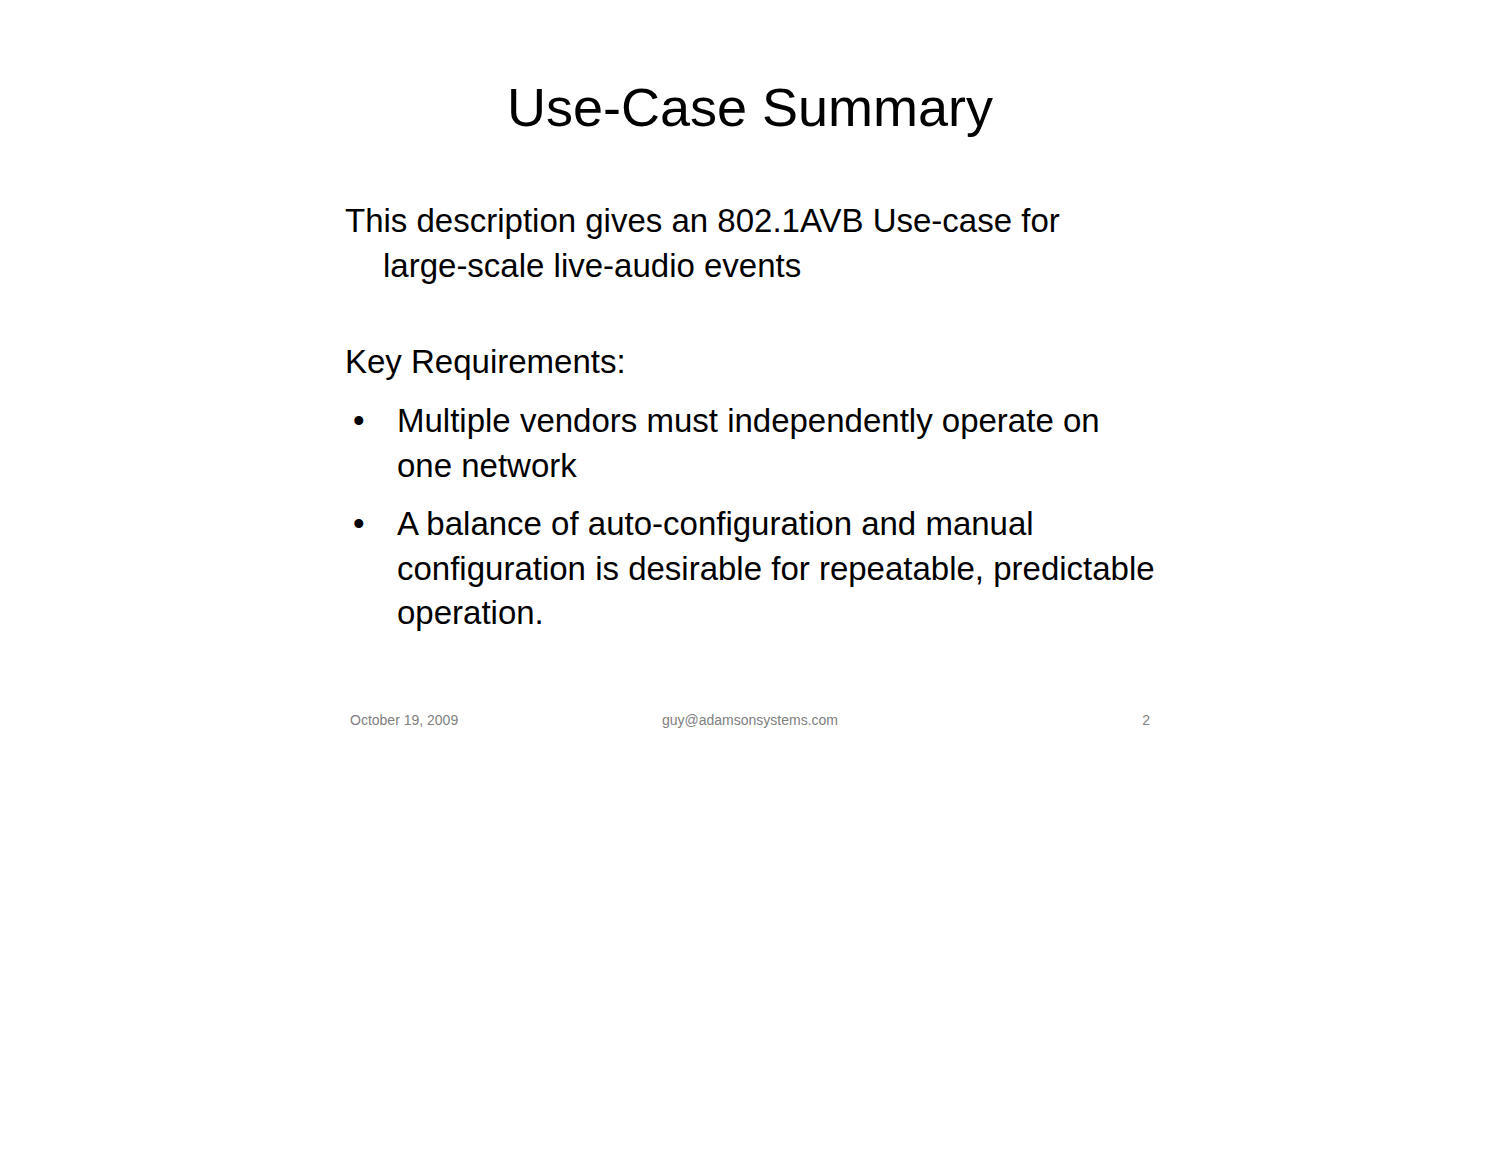Use-Case Summary
This description gives an 802.1AVB Use-case for large-scale live-audio events
Key Requirements:
Multiple vendors must independently operate on one network
A balance of auto-configuration and manual configuration is desirable for repeatable, predictable operation.
October 19, 2009
guy@adamsonsystems.com
2